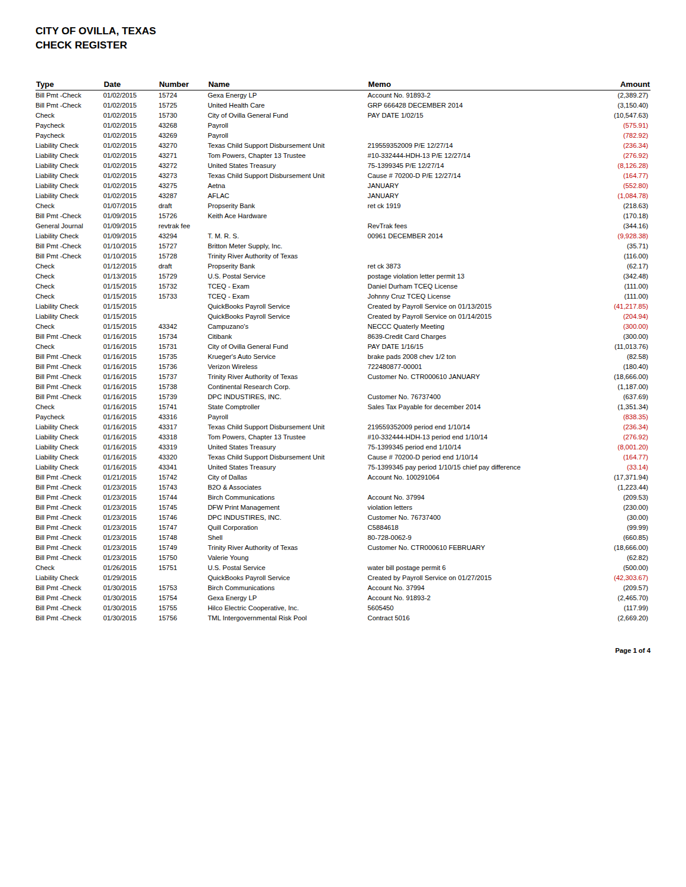CITY OF OVILLA, TEXAS
CHECK REGISTER
| Type | Date | Number | Name | Memo | Amount |
| --- | --- | --- | --- | --- | --- |
| Bill Pmt -Check | 01/02/2015 | 15724 | Gexa Energy LP | Account No. 91893-2 | (2,389.27) |
| Bill Pmt -Check | 01/02/2015 | 15725 | United Health Care | GRP 666428 DECEMBER 2014 | (3,150.40) |
| Check | 01/02/2015 | 15730 | City of Ovilla General Fund | PAY DATE 1/02/15 | (10,547.63) |
| Paycheck | 01/02/2015 | 43268 | Payroll | | (575.91) |
| Paycheck | 01/02/2015 | 43269 | Payroll | | (782.92) |
| Liability Check | 01/02/2015 | 43270 | Texas Child Support Disbursement Unit | 219559352009 P/E 12/27/14 | (236.34) |
| Liability Check | 01/02/2015 | 43271 | Tom Powers, Chapter 13 Trustee | #10-332444-HDH-13 P/E 12/27/14 | (276.92) |
| Liability Check | 01/02/2015 | 43272 | United States Treasury | 75-1399345 P/E 12/27/14 | (8,126.28) |
| Liability Check | 01/02/2015 | 43273 | Texas Child Support Disbursement Unit | Cause # 70200-D P/E 12/27/14 | (164.77) |
| Liability Check | 01/02/2015 | 43275 | Aetna | JANUARY | (552.80) |
| Liability Check | 01/02/2015 | 43287 | AFLAC | JANUARY | (1,084.78) |
| Check | 01/07/2015 | draft | Propserity Bank | ret ck 1919 | (218.63) |
| Bill Pmt -Check | 01/09/2015 | 15726 | Keith Ace Hardware | | (170.18) |
| General Journal | 01/09/2015 | revtrak fee | | RevTrak fees | (344.16) |
| Liability Check | 01/09/2015 | 43294 | T. M. R. S. | 00961 DECEMBER 2014 | (9,928.38) |
| Bill Pmt -Check | 01/10/2015 | 15727 | Britton Meter Supply, Inc. | | (35.71) |
| Bill Pmt -Check | 01/10/2015 | 15728 | Trinity River Authority of Texas | | (116.00) |
| Check | 01/12/2015 | draft | Propserity Bank | ret ck 3873 | (62.17) |
| Check | 01/13/2015 | 15729 | U.S. Postal Service | postage violation letter permit 13 | (342.48) |
| Check | 01/15/2015 | 15732 | TCEQ - Exam | Daniel Durham TCEQ License | (111.00) |
| Check | 01/15/2015 | 15733 | TCEQ - Exam | Johnny Cruz TCEQ License | (111.00) |
| Liability Check | 01/15/2015 | | QuickBooks Payroll Service | Created by Payroll Service on 01/13/2015 | (41,217.85) |
| Liability Check | 01/15/2015 | | QuickBooks Payroll Service | Created by Payroll Service on 01/14/2015 | (204.94) |
| Check | 01/15/2015 | 43342 | Campuzano's | NECCC Quaterly Meeting | (300.00) |
| Bill Pmt -Check | 01/16/2015 | 15734 | Citibank | 8639-Credit Card Charges | (300.00) |
| Check | 01/16/2015 | 15731 | City of Ovilla General Fund | PAY DATE 1/16/15 | (11,013.76) |
| Bill Pmt -Check | 01/16/2015 | 15735 | Krueger's Auto Service | brake pads 2008 chev 1/2 ton | (82.58) |
| Bill Pmt -Check | 01/16/2015 | 15736 | Verizon Wireless | 722480877-00001 | (180.40) |
| Bill Pmt -Check | 01/16/2015 | 15737 | Trinity River Authority of Texas | Customer No. CTR000610 JANUARY | (18,666.00) |
| Bill Pmt -Check | 01/16/2015 | 15738 | Continental Research Corp. | | (1,187.00) |
| Bill Pmt -Check | 01/16/2015 | 15739 | DPC INDUSTIRES, INC. | Customer No. 76737400 | (637.69) |
| Check | 01/16/2015 | 15741 | State Comptroller | Sales Tax Payable for december 2014 | (1,351.34) |
| Paycheck | 01/16/2015 | 43316 | Payroll | | (838.35) |
| Liability Check | 01/16/2015 | 43317 | Texas Child Support Disbursement Unit | 219559352009 period end 1/10/14 | (236.34) |
| Liability Check | 01/16/2015 | 43318 | Tom Powers, Chapter 13 Trustee | #10-332444-HDH-13 period end 1/10/14 | (276.92) |
| Liability Check | 01/16/2015 | 43319 | United States Treasury | 75-1399345 period end 1/10/14 | (8,001.20) |
| Liability Check | 01/16/2015 | 43320 | Texas Child Support Disbursement Unit | Cause # 70200-D period end 1/10/14 | (164.77) |
| Liability Check | 01/16/2015 | 43341 | United States Treasury | 75-1399345 pay period 1/10/15 chief pay difference | (33.14) |
| Bill Pmt -Check | 01/21/2015 | 15742 | City of Dallas | Account No. 100291064 | (17,371.94) |
| Bill Pmt -Check | 01/23/2015 | 15743 | B2O & Associates | | (1,223.44) |
| Bill Pmt -Check | 01/23/2015 | 15744 | Birch Communications | Account No. 37994 | (209.53) |
| Bill Pmt -Check | 01/23/2015 | 15745 | DFW Print Management | violation letters | (230.00) |
| Bill Pmt -Check | 01/23/2015 | 15746 | DPC INDUSTIRES, INC. | Customer No. 76737400 | (30.00) |
| Bill Pmt -Check | 01/23/2015 | 15747 | Quill Corporation | C5884618 | (99.99) |
| Bill Pmt -Check | 01/23/2015 | 15748 | Shell | 80-728-0062-9 | (660.85) |
| Bill Pmt -Check | 01/23/2015 | 15749 | Trinity River Authority of Texas | Customer No. CTR000610 FEBRUARY | (18,666.00) |
| Bill Pmt -Check | 01/23/2015 | 15750 | Valerie Young | | (62.82) |
| Check | 01/26/2015 | 15751 | U.S. Postal Service | water bill postage permit 6 | (500.00) |
| Liability Check | 01/29/2015 | | QuickBooks Payroll Service | Created by Payroll Service on 01/27/2015 | (42,303.67) |
| Bill Pmt -Check | 01/30/2015 | 15753 | Birch Communications | Account No. 37994 | (209.57) |
| Bill Pmt -Check | 01/30/2015 | 15754 | Gexa Energy LP | Account No. 91893-2 | (2,465.70) |
| Bill Pmt -Check | 01/30/2015 | 15755 | Hilco Electric Cooperative, Inc. | 5605450 | (117.99) |
| Bill Pmt -Check | 01/30/2015 | 15756 | TML Intergovernmental Risk Pool | Contract 5016 | (2,669.20) |
Page 1 of 4